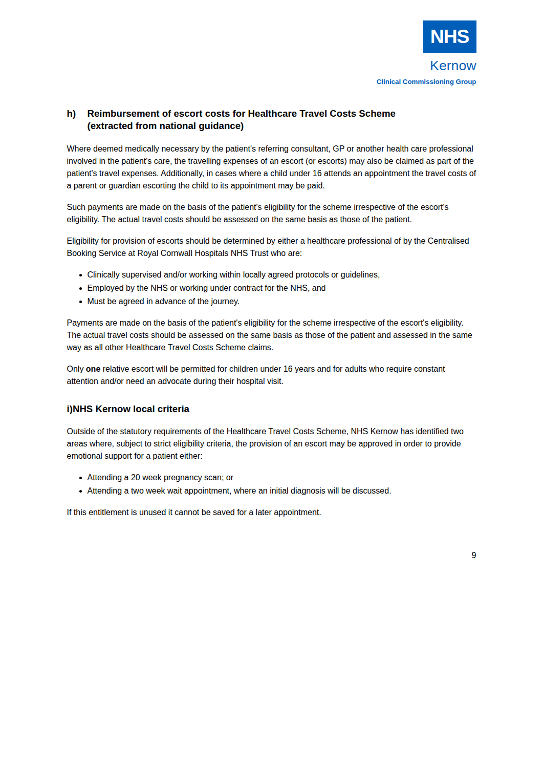NHS
Kernow
Clinical Commissioning Group
h) Reimbursement of escort costs for Healthcare Travel Costs Scheme
(extracted from national guidance)
Where deemed medically necessary by the patient's referring consultant, GP or another health care professional involved in the patient's care, the travelling expenses of an escort (or escorts) may also be claimed as part of the patient's travel expenses. Additionally, in cases where a child under 16 attends an appointment the travel costs of a parent or guardian escorting the child to its appointment may be paid.
Such payments are made on the basis of the patient's eligibility for the scheme irrespective of the escort's eligibility. The actual travel costs should be assessed on the same basis as those of the patient.
Eligibility for provision of escorts should be determined by either a healthcare professional of by the Centralised Booking Service at Royal Cornwall Hospitals NHS Trust who are:
Clinically supervised and/or working within locally agreed protocols or guidelines,
Employed by the NHS or working under contract for the NHS, and
Must be agreed in advance of the journey.
Payments are made on the basis of the patient's eligibility for the scheme irrespective of the escort's eligibility. The actual travel costs should be assessed on the same basis as those of the patient and assessed in the same way as all other Healthcare Travel Costs Scheme claims.
Only one relative escort will be permitted for children under 16 years and for adults who require constant attention and/or need an advocate during their hospital visit.
i) NHS Kernow local criteria
Outside of the statutory requirements of the Healthcare Travel Costs Scheme, NHS Kernow has identified two areas where, subject to strict eligibility criteria, the provision of an escort may be approved in order to provide emotional support for a patient either:
Attending a 20 week pregnancy scan; or
Attending a two week wait appointment, where an initial diagnosis will be discussed.
If this entitlement is unused it cannot be saved for a later appointment.
9